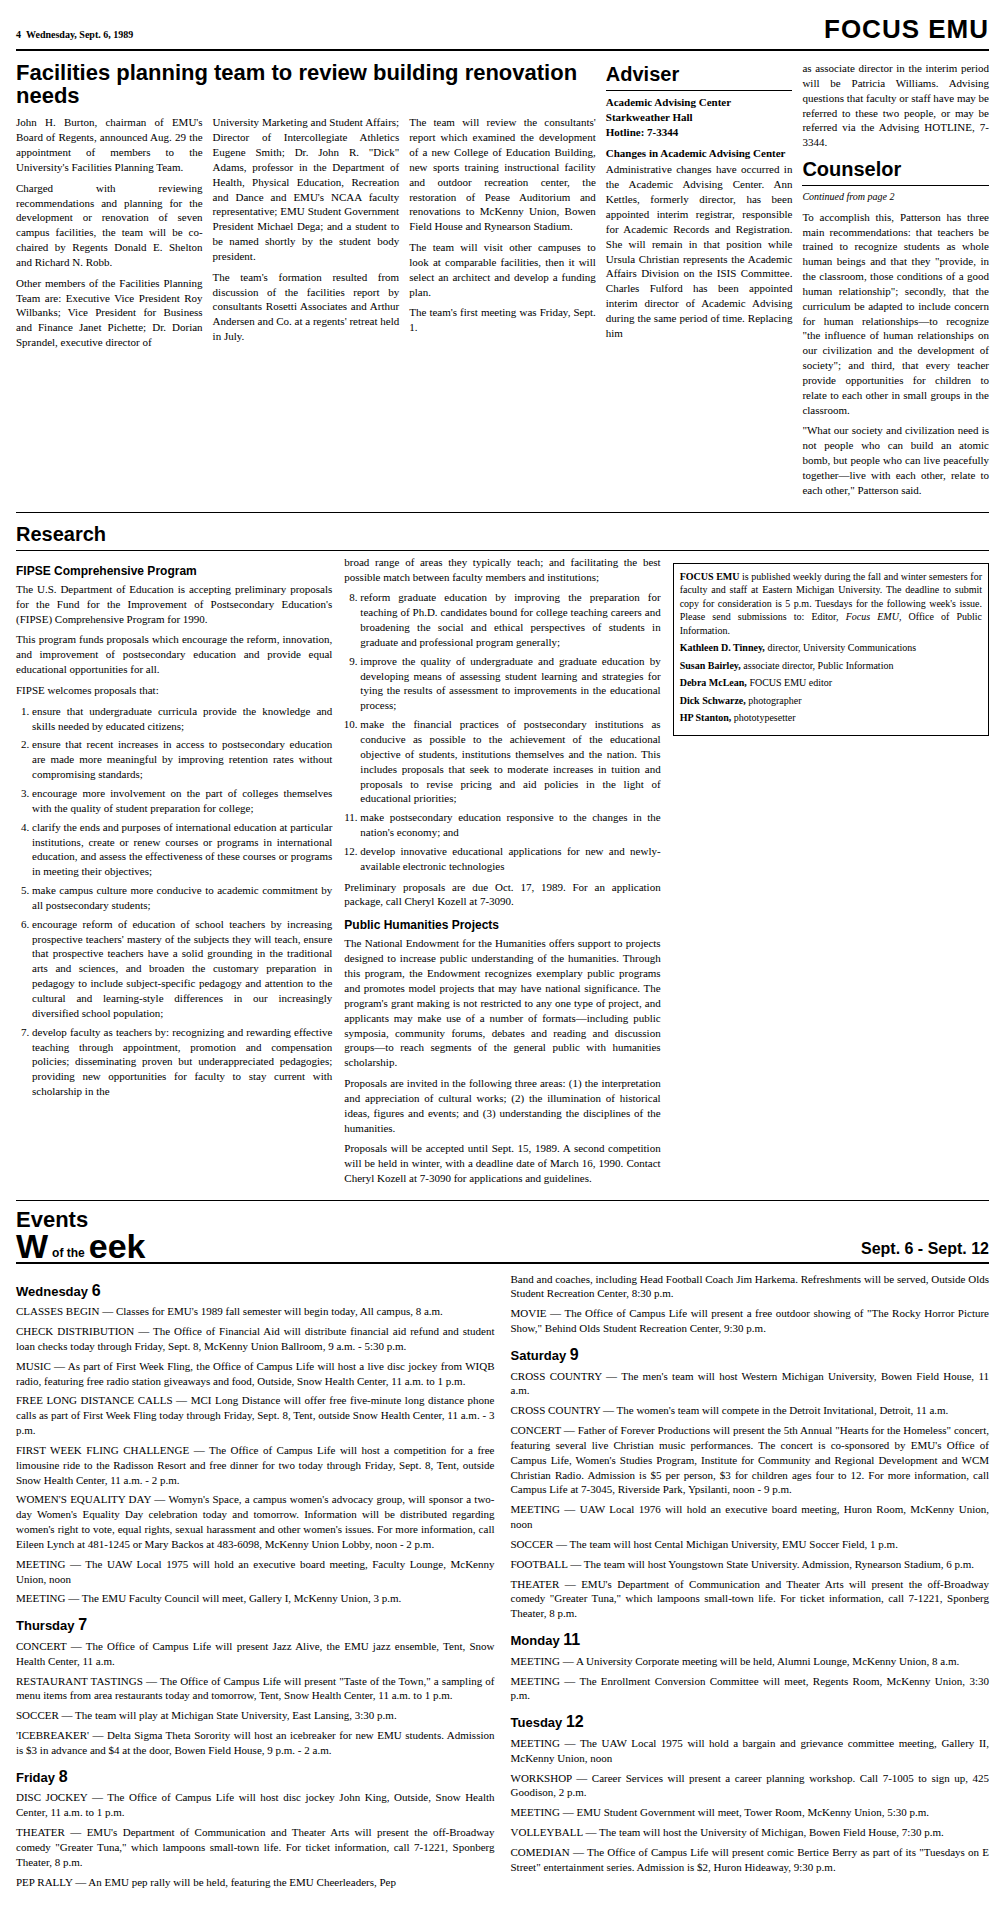4 Wednesday, Sept. 6, 1989
FOCUS EMU
Facilities planning team to review building renovation needs
John H. Burton, chairman of EMU's Board of Regents, announced Aug. 29 the appointment of members to the University's Facilities Planning Team.
Charged with reviewing recommendations and planning for the development or renovation of seven campus facilities, the team will be co-chaired by Regents Donald E. Shelton and Richard N. Robb.
Other members of the Facilities Planning Team are: Executive Vice President Roy Wilbanks; Vice President for Business and Finance Janet Pichette; Dr. Dorian Sprandel, executive director of
University Marketing and Student Affairs; Director of Intercollegiate Athletics Eugene Smith; Dr. John R. "Dick" Adams, professor in the Department of Health, Physical Education, Recreation and Dance and EMU's NCAA faculty representative; EMU Student Government President Michael Dega; and a student to be named shortly by the student body president.
The team's formation resulted from discussion of the facilities report by consultants Rosetti Associates and Arthur Andersen and Co. at a regents' retreat held in July.
The team will review the consultants' report which examined the development of a new College of Education Building, new sports training instructional facility and outdoor recreation center, the restoration of Pease Auditorium and renovations to McKenny Union, Bowen Field House and Rynearson Stadium.
The team will visit other campuses to look at comparable facilities, then it will select an architect and develop a funding plan.
The team's first meeting was Friday, Sept. 1.
Adviser
Academic Advising Center
Starkweather Hall
Hotline: 7-3344
Changes in Academic Advising Center
Administrative changes have occurred in the Academic Advising Center. Ann Kettles, formerly director, has been appointed interim registrar, responsible for Academic Records and Registration. She will remain in that position while Ursula Christian represents the Academic Affairs Division on the ISIS Committee. Charles Fulford has been appointed interim director of Academic Advising during the same period of time. Replacing him
as associate director in the interim period will be Patricia Williams. Advising questions that faculty or staff have may be referred to these two people, or may be referred via the Advising HOTLINE, 7-3344.
Counselor
Continued from page 2
To accomplish this, Patterson has three main recommendations: that teachers be trained to recognize students as whole human beings and that they "provide, in the classroom, those conditions of a good human relationship"; secondly, that the curriculum be adapted to include concern for human relationships—to recognize "the influence of human relationships on our civilization and the development of society"; and third, that every teacher provide opportunities for children to relate to each other in small groups in the classroom.
"What our society and civilization need is not people who can build an atomic bomb, but people who can live peacefully together—live with each other, relate to each other," Patterson said.
Research
FIPSE Comprehensive Program
The U.S. Department of Education is accepting preliminary proposals for the Fund for the Improvement of Postsecondary Education's (FIPSE) Comprehensive Program for 1990.
This program funds proposals which encourage the reform, innovation, and improvement of postsecondary education and provide equal educational opportunities for all.
FIPSE welcomes proposals that:
ensure that undergraduate curricula provide the knowledge and skills needed by educated citizens;
ensure that recent increases in access to postsecondary education are made more meaningful by improving retention rates without compromising standards;
encourage more involvement on the part of colleges themselves with the quality of student preparation for college;
clarify the ends and purposes of international education at particular institutions, create or renew courses or programs in international education, and assess the effectiveness of these courses or programs in meeting their objectives;
make campus culture more conducive to academic commitment by all postsecondary students;
encourage reform of education of school teachers by increasing prospective teachers' mastery of the subjects they will teach, ensure that prospective teachers have a solid grounding in the traditional arts and sciences, and broaden the customary preparation in pedagogy to include subject-specific pedagogy and attention to the cultural and learning-style differences in our increasingly diversified school population;
develop faculty as teachers by: recognizing and rewarding effective teaching through appointment, promotion and compensation policies; disseminating proven but underappreciated pedagogies; providing new opportunities for faculty to stay current with scholarship in the
broad range of areas they typically teach; and facilitating the best possible match between faculty members and institutions;
reform graduate education by improving the preparation for teaching of Ph.D. candidates bound for college teaching careers and broadening the social and ethical perspectives of students in graduate and professional program generally;
improve the quality of undergraduate and graduate education by developing means of assessing student learning and strategies for tying the results of assessment to improvements in the educational process;
make the financial practices of postsecondary institutions as conducive as possible to the achievement of the educational objective of students, institutions themselves and the nation. This includes proposals that seek to moderate increases in tuition and proposals to revise pricing and aid policies in the light of educational priorities;
make postsecondary education responsive to the changes in the nation's economy; and
develop innovative educational applications for new and newly-available electronic technologies
Preliminary proposals are due Oct. 17, 1989. For an application package, call Cheryl Kozell at 7-3090.
Public Humanities Projects
The National Endowment for the Humanities offers support to projects designed to increase public understanding of the humanities. Through this program, the Endowment recognizes exemplary public programs and promotes model projects that may have national significance. The program's grant making is not restricted to any one type of project, and applicants may make use of a number of formats—including public symposia, community forums, debates and reading and discussion groups—to reach segments of the general public with humanities scholarship.
Proposals are invited in the following three areas: (1) the interpretation and appreciation of cultural works; (2) the illumination of historical ideas, figures and events; and (3) understanding the disciplines of the humanities.
Proposals will be accepted until Sept. 15, 1989. A second competition will be held in winter, with a deadline date of March 16, 1990. Contact Cheryl Kozell at 7-3090 for applications and guidelines.
FOCUS EMU is published weekly during the fall and winter semesters for faculty and staff at Eastern Michigan University. The deadline to submit copy for consideration is 5 p.m. Tuesdays for the following week's issue. Please send submissions to: Editor, Focus EMU, Office of Public Information.
Kathleen D. Tinney, director, University Communications
Susan Bairley, associate director, Public Information
Debra McLean, FOCUS EMU editor
Dick Schwarze, photographer
HP Stanton, phototypesetter
Events
W of the eek
Sept. 6 - Sept. 12
Wednesday 6
CLASSES BEGIN — Classes for EMU's 1989 fall semester will begin today, All campus, 8 a.m.
CHECK DISTRIBUTION — The Office of Financial Aid will distribute financial aid refund and student loan checks today through Friday, Sept. 8, McKenny Union Ballroom, 9 a.m. - 5:30 p.m.
MUSIC — As part of First Week Fling, the Office of Campus Life will host a live disc jockey from WIQB radio, featuring free radio station giveaways and food, Outside, Snow Health Center, 11 a.m. to 1 p.m.
FREE LONG DISTANCE CALLS — MCI Long Distance will offer free five-minute long distance phone calls as part of First Week Fling today through Friday, Sept. 8, Tent, outside Snow Health Center, 11 a.m. - 3 p.m.
FIRST WEEK FLING CHALLENGE — The Office of Campus Life will host a competition for a free limousine ride to the Radisson Resort and free dinner for two today through Friday, Sept. 8, Tent, outside Snow Health Center, 11 a.m. - 2 p.m.
WOMEN'S EQUALITY DAY — Womyn's Space, a campus women's advocacy group, will sponsor a two-day Women's Equality Day celebration today and tomorrow. Information will be distributed regarding women's right to vote, equal rights, sexual harassment and other women's issues. For more information, call Eileen Lynch at 481-1245 or Mary Backos at 483-6098, McKenny Union Lobby, noon - 2 p.m.
MEETING — The UAW Local 1975 will hold an executive board meeting, Faculty Lounge, McKenny Union, noon
MEETING — The EMU Faculty Council will meet, Gallery I, McKenny Union, 3 p.m.
Thursday 7
CONCERT — The Office of Campus Life will present Jazz Alive, the EMU jazz ensemble, Tent, Snow Health Center, 11 a.m.
RESTAURANT TASTINGS — The Office of Campus Life will present "Taste of the Town," a sampling of menu items from area restaurants today and tomorrow, Tent, Snow Health Center, 11 a.m. to 1 p.m.
SOCCER — The team will play at Michigan State University, East Lansing, 3:30 p.m.
'ICEBREAKER' — Delta Sigma Theta Sorority will host an icebreaker for new EMU students. Admission is $3 in advance and $4 at the door, Bowen Field House, 9 p.m. - 2 a.m.
Friday 8
DISC JOCKEY — The Office of Campus Life will host disc jockey John King, Outside, Snow Health Center, 11 a.m. to 1 p.m.
THEATER — EMU's Department of Communication and Theater Arts will present the off-Broadway comedy "Greater Tuna," which lampoons small-town life. For ticket information, call 7-1221, Sponberg Theater, 8 p.m.
PEP RALLY — An EMU pep rally will be held, featuring the EMU Cheerleaders, Pep
Band and coaches, including Head Football Coach Jim Harkema. Refreshments will be served, Outside Olds Student Recreation Center, 8:30 p.m.
MOVIE — The Office of Campus Life will present a free outdoor showing of "The Rocky Horror Picture Show," Behind Olds Student Recreation Center, 9:30 p.m.
Saturday 9
CROSS COUNTRY — The men's team will host Western Michigan University, Bowen Field House, 11 a.m.
CROSS COUNTRY — The women's team will compete in the Detroit Invitational, Detroit, 11 a.m.
CONCERT — Father of Forever Productions will present the 5th Annual "Hearts for the Homeless" concert, featuring several live Christian music performances. The concert is co-sponsored by EMU's Office of Campus Life, Women's Studies Program, Institute for Community and Regional Development and WCM Christian Radio. Admission is $5 per person, $3 for children ages four to 12. For more information, call Campus Life at 7-3045, Riverside Park, Ypsilanti, noon - 9 p.m.
MEETING — UAW Local 1976 will hold an executive board meeting, Huron Room, McKenny Union, noon
SOCCER — The team will host Cental Michigan University, EMU Soccer Field, 1 p.m.
FOOTBALL — The team will host Youngstown State University. Admission, Rynearson Stadium, 6 p.m.
THEATER — EMU's Department of Communication and Theater Arts will present the off-Broadway comedy "Greater Tuna," which lampoons small-town life. For ticket information, call 7-1221, Sponberg Theater, 8 p.m.
Monday 11
MEETING — A University Corporate meeting will be held, Alumni Lounge, McKenny Union, 8 a.m.
MEETING — The Enrollment Conversion Committee will meet, Regents Room, McKenny Union, 3:30 p.m.
Tuesday 12
MEETING — The UAW Local 1975 will hold a bargain and grievance committee meeting, Gallery II, McKenny Union, noon
WORKSHOP — Career Services will present a career planning workshop. Call 7-1005 to sign up, 425 Goodison, 2 p.m.
MEETING — EMU Student Government will meet, Tower Room, McKenny Union, 5:30 p.m.
VOLLEYBALL — The team will host the University of Michigan, Bowen Field House, 7:30 p.m.
COMEDIAN — The Office of Campus Life will present comic Bertice Berry as part of its "Tuesdays on E Street" entertainment series. Admission is $2, Huron Hideaway, 9:30 p.m.